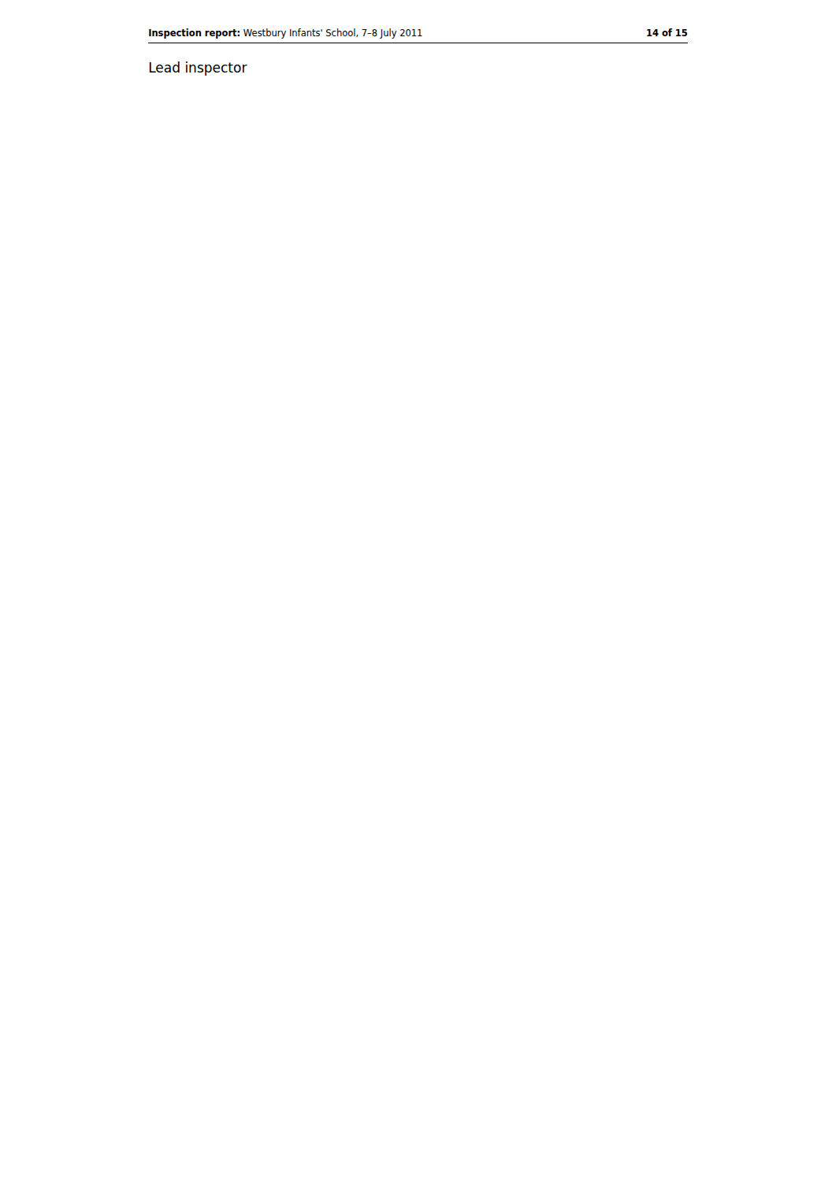Inspection report: Westbury Infants' School, 7–8 July 2011
14 of 15
Lead inspector